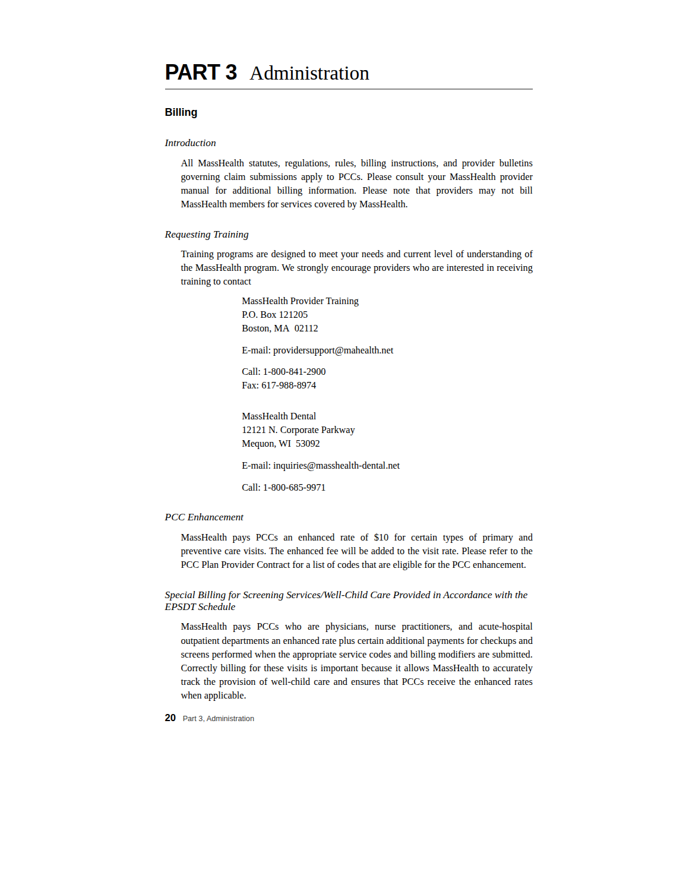PART 3 Administration
Billing
Introduction
All MassHealth statutes, regulations, rules, billing instructions, and provider bulletins governing claim submissions apply to PCCs. Please consult your MassHealth provider manual for additional billing information. Please note that providers may not bill MassHealth members for services covered by MassHealth.
Requesting Training
Training programs are designed to meet your needs and current level of understanding of the MassHealth program. We strongly encourage providers who are interested in receiving training to contact
MassHealth Provider Training
P.O. Box 121205
Boston, MA 02112
E-mail: providersupport@mahealth.net
Call: 1-800-841-2900
Fax: 617-988-8974
MassHealth Dental
12121 N. Corporate Parkway
Mequon, WI 53092
E-mail: inquiries@masshealth-dental.net
Call: 1-800-685-9971
PCC Enhancement
MassHealth pays PCCs an enhanced rate of $10 for certain types of primary and preventive care visits. The enhanced fee will be added to the visit rate. Please refer to the PCC Plan Provider Contract for a list of codes that are eligible for the PCC enhancement.
Special Billing for Screening Services/Well-Child Care Provided in Accordance with the EPSDT Schedule
MassHealth pays PCCs who are physicians, nurse practitioners, and acute-hospital outpatient departments an enhanced rate plus certain additional payments for checkups and screens performed when the appropriate service codes and billing modifiers are submitted. Correctly billing for these visits is important because it allows MassHealth to accurately track the provision of well-child care and ensures that PCCs receive the enhanced rates when applicable.
20 Part 3, Administration